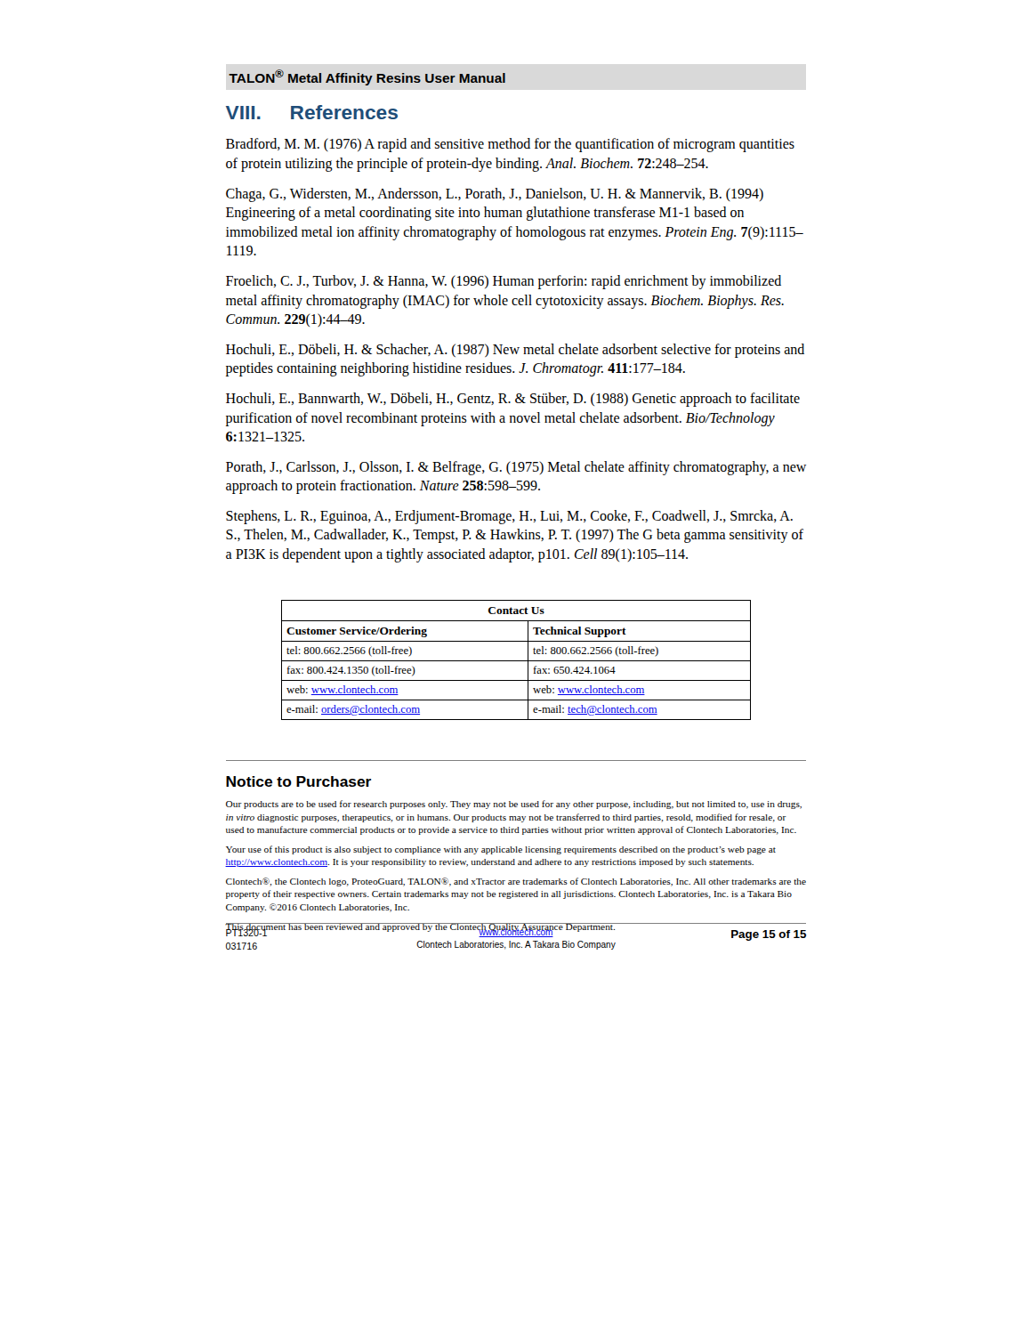TALON® Metal Affinity Resins User Manual
VIII. References
Bradford, M. M. (1976) A rapid and sensitive method for the quantification of microgram quantities of protein utilizing the principle of protein-dye binding. Anal. Biochem. 72:248–254.
Chaga, G., Widersten, M., Andersson, L., Porath, J., Danielson, U. H. & Mannervik, B. (1994) Engineering of a metal coordinating site into human glutathione transferase M1-1 based on immobilized metal ion affinity chromatography of homologous rat enzymes. Protein Eng. 7(9):1115–1119.
Froelich, C. J., Turbov, J. & Hanna, W. (1996) Human perforin: rapid enrichment by immobilized metal affinity chromatography (IMAC) for whole cell cytotoxicity assays. Biochem. Biophys. Res. Commun. 229(1):44–49.
Hochuli, E., Döbeli, H. & Schacher, A. (1987) New metal chelate adsorbent selective for proteins and peptides containing neighboring histidine residues. J. Chromatogr. 411:177–184.
Hochuli, E., Bannwarth, W., Döbeli, H., Gentz, R. & Stüber, D. (1988) Genetic approach to facilitate purification of novel recombinant proteins with a novel metal chelate adsorbent. Bio/Technology 6: 1321–1325.
Porath, J., Carlsson, J., Olsson, I. & Belfrage, G. (1975) Metal chelate affinity chromatography, a new approach to protein fractionation. Nature 258:598–599.
Stephens, L. R., Eguinoa, A., Erdjument-Bromage, H., Lui, M., Cooke, F., Coadwell, J., Smrcka, A. S., Thelen, M., Cadwallader, K., Tempst, P. & Hawkins, P. T. (1997) The G beta gamma sensitivity of a PI3K is dependent upon a tightly associated adaptor, p101. Cell 89(1):105–114.
| Contact Us |
| --- |
| Customer Service/Ordering | Technical Support |
| tel: 800.662.2566 (toll-free) | tel: 800.662.2566 (toll-free) |
| fax: 800.424.1350 (toll-free) | fax: 650.424.1064 |
| web: www.clontech.com | web: www.clontech.com |
| e-mail: orders@clontech.com | e-mail: tech@clontech.com |
Notice to Purchaser
Our products are to be used for research purposes only. They may not be used for any other purpose, including, but not limited to, use in drugs, in vitro diagnostic purposes, therapeutics, or in humans. Our products may not be transferred to third parties, resold, modified for resale, or used to manufacture commercial products or to provide a service to third parties without prior written approval of Clontech Laboratories, Inc.
Your use of this product is also subject to compliance with any applicable licensing requirements described on the product’s web page at http://www.clontech.com. It is your responsibility to review, understand and adhere to any restrictions imposed by such statements.
Clontech®, the Clontech logo, ProteoGuard, TALON®, and xTractor are trademarks of Clontech Laboratories, Inc. All other trademarks are the property of their respective owners. Certain trademarks may not be registered in all jurisdictions. Clontech Laboratories, Inc. is a Takara Bio Company. ©2016 Clontech Laboratories, Inc.
This document has been reviewed and approved by the Clontech Quality Assurance Department.
| PT1320-1 031716 | www.clontech.com Clontech Laboratories, Inc. A Takara Bio Company | Page 15 of 15 |